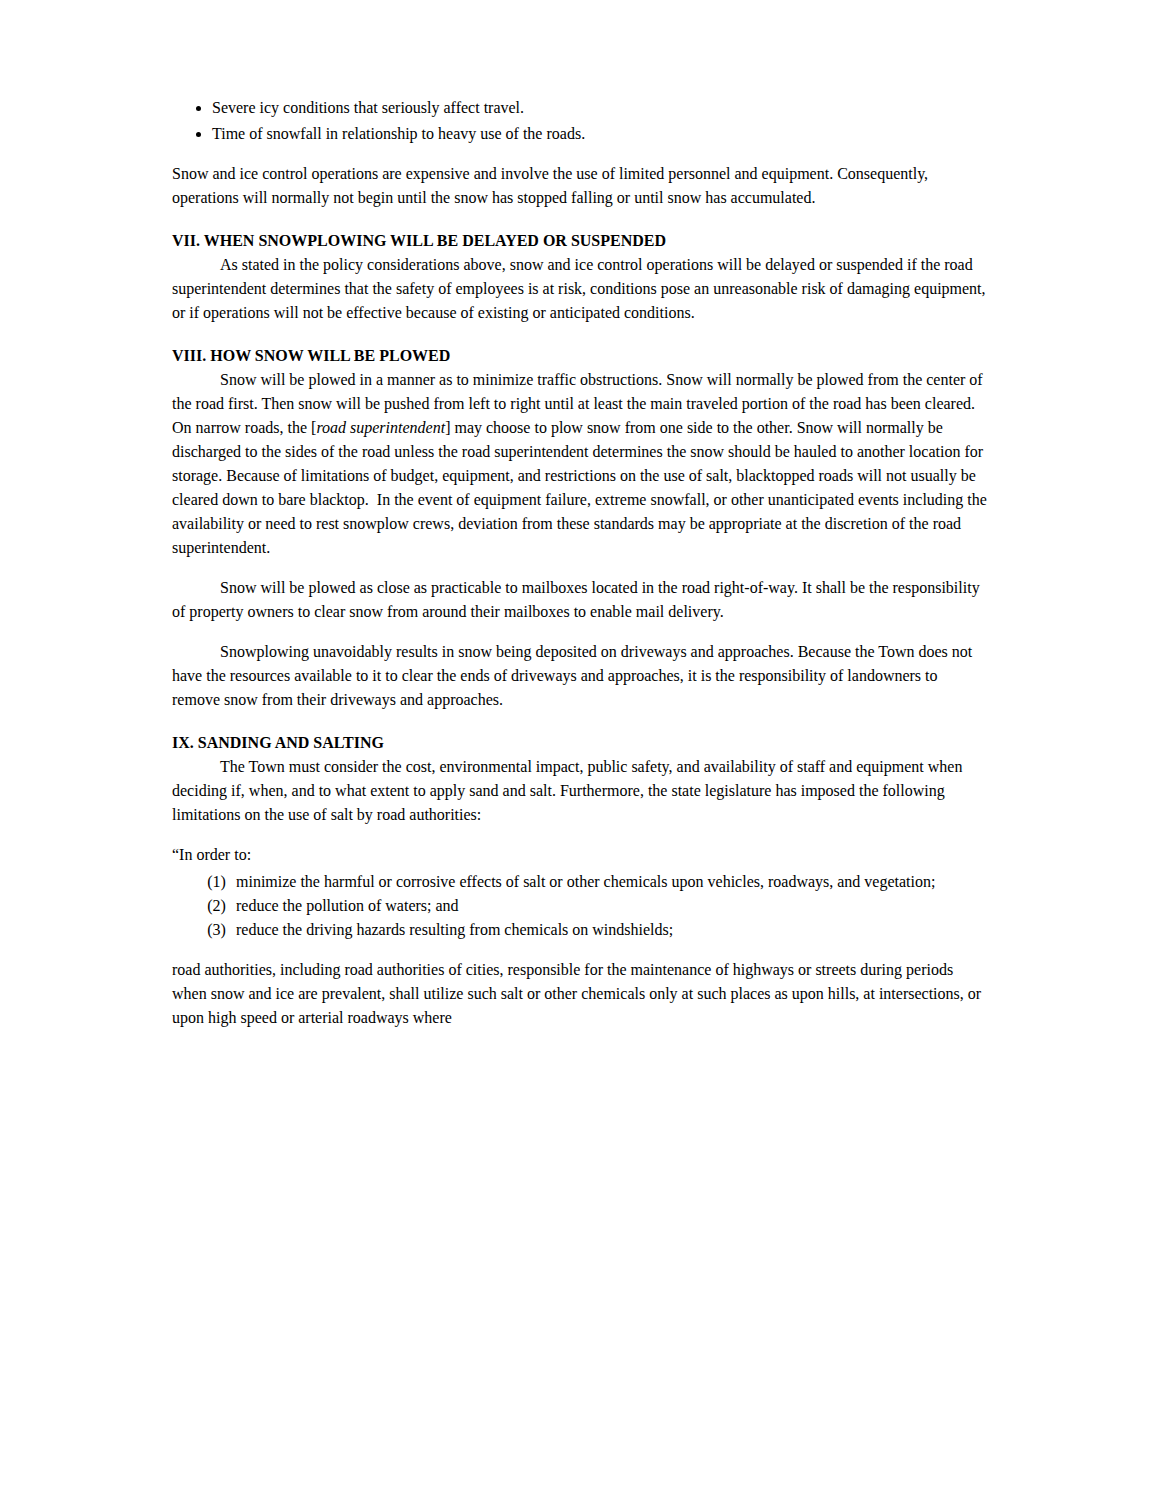Severe icy conditions that seriously affect travel.
Time of snowfall in relationship to heavy use of the roads.
Snow and ice control operations are expensive and involve the use of limited personnel and equipment. Consequently, operations will normally not begin until the snow has stopped falling or until snow has accumulated.
VII. When Snowplowing Will Be Delayed or Suspended
As stated in the policy considerations above, snow and ice control operations will be delayed or suspended if the road superintendent determines that the safety of employees is at risk, conditions pose an unreasonable risk of damaging equipment, or if operations will not be effective because of existing or anticipated conditions.
VIII. How Snow Will Be Plowed
Snow will be plowed in a manner as to minimize traffic obstructions. Snow will normally be plowed from the center of the road first. Then snow will be pushed from left to right until at least the main traveled portion of the road has been cleared. On narrow roads, the [road superintendent] may choose to plow snow from one side to the other. Snow will normally be discharged to the sides of the road unless the road superintendent determines the snow should be hauled to another location for storage. Because of limitations of budget, equipment, and restrictions on the use of salt, blacktopped roads will not usually be cleared down to bare blacktop. In the event of equipment failure, extreme snowfall, or other unanticipated events including the availability or need to rest snowplow crews, deviation from these standards may be appropriate at the discretion of the road superintendent.
Snow will be plowed as close as practicable to mailboxes located in the road right-of-way. It shall be the responsibility of property owners to clear snow from around their mailboxes to enable mail delivery.
Snowplowing unavoidably results in snow being deposited on driveways and approaches. Because the Town does not have the resources available to it to clear the ends of driveways and approaches, it is the responsibility of landowners to remove snow from their driveways and approaches.
IX. Sanding and Salting
The Town must consider the cost, environmental impact, public safety, and availability of staff and equipment when deciding if, when, and to what extent to apply sand and salt. Furthermore, the state legislature has imposed the following limitations on the use of salt by road authorities:
“In order to:
minimize the harmful or corrosive effects of salt or other chemicals upon vehicles, roadways, and vegetation;
reduce the pollution of waters; and
reduce the driving hazards resulting from chemicals on windshields;
road authorities, including road authorities of cities, responsible for the maintenance of highways or streets during periods when snow and ice are prevalent, shall utilize such salt or other chemicals only at such places as upon hills, at intersections, or upon high speed or arterial roadways where